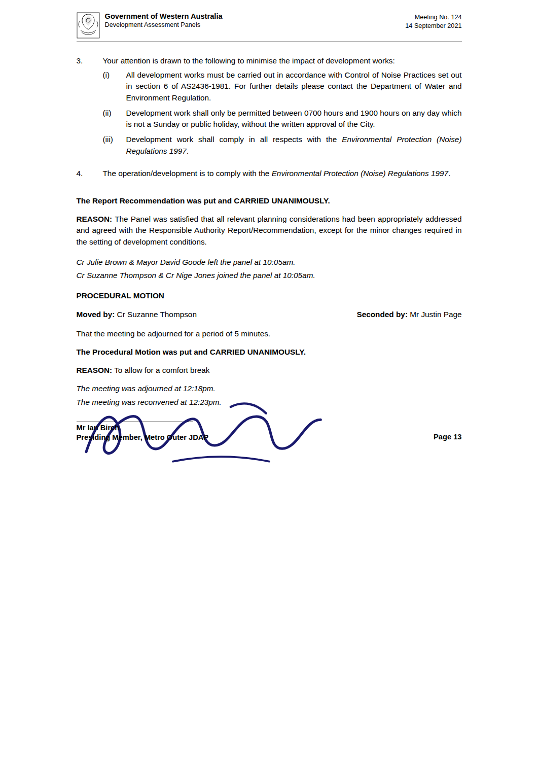Government of Western Australia
Development Assessment Panels
Meeting No. 124
14 September 2021
3.
Your attention is drawn to the following to minimise the impact of development works:
(i) All development works must be carried out in accordance with Control of Noise Practices set out in section 6 of AS2436-1981. For further details please contact the Department of Water and Environment Regulation.
(ii) Development work shall only be permitted between 0700 hours and 1900 hours on any day which is not a Sunday or public holiday, without the written approval of the City.
(iii) Development work shall comply in all respects with the Environmental Protection (Noise) Regulations 1997.
4.
The operation/development is to comply with the Environmental Protection (Noise) Regulations 1997.
The Report Recommendation was put and CARRIED UNANIMOUSLY.
REASON: The Panel was satisfied that all relevant planning considerations had been appropriately addressed and agreed with the Responsible Authority Report/Recommendation, except for the minor changes required in the setting of development conditions.
Cr Julie Brown & Mayor David Goode left the panel at 10:05am.
Cr Suzanne Thompson & Cr Nige Jones joined the panel at 10:05am.
PROCEDURAL MOTION
Moved by: Cr Suzanne Thompson
Seconded by: Mr Justin Page
That the meeting be adjourned for a period of 5 minutes.
The Procedural Motion was put and CARRIED UNANIMOUSLY.
REASON: To allow for a comfort break
The meeting was adjourned at 12:18pm.
The meeting was reconvened at 12:23pm.
Mr Ian Birch
Presiding Member, Metro Outer JDAP
Page 13